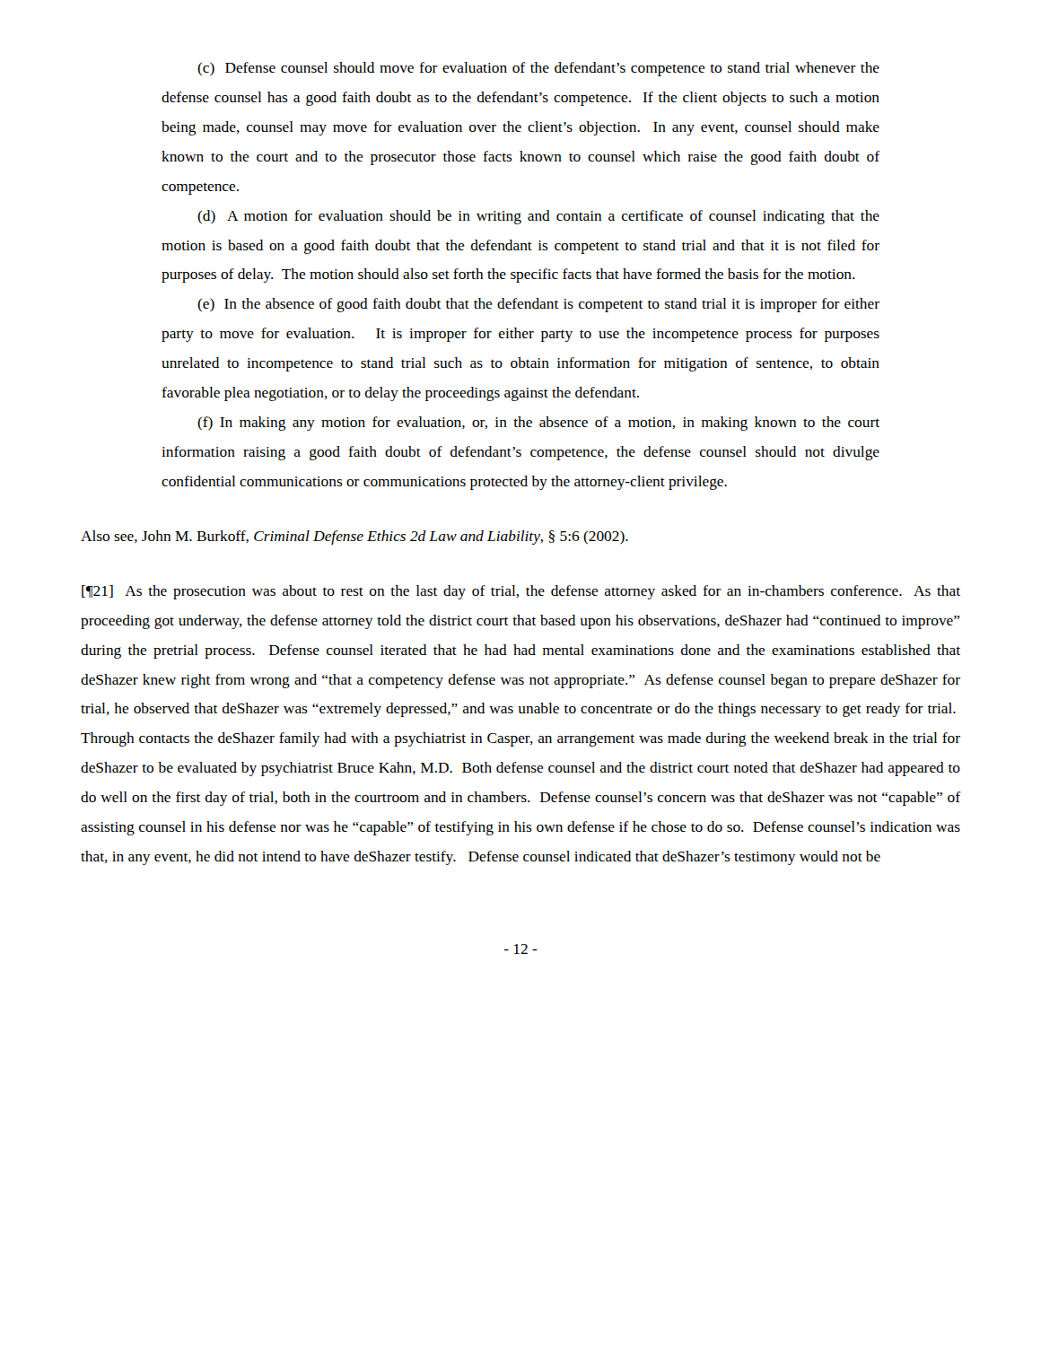(c) Defense counsel should move for evaluation of the defendant’s competence to stand trial whenever the defense counsel has a good faith doubt as to the defendant’s competence. If the client objects to such a motion being made, counsel may move for evaluation over the client’s objection. In any event, counsel should make known to the court and to the prosecutor those facts known to counsel which raise the good faith doubt of competence.
(d) A motion for evaluation should be in writing and contain a certificate of counsel indicating that the motion is based on a good faith doubt that the defendant is competent to stand trial and that it is not filed for purposes of delay. The motion should also set forth the specific facts that have formed the basis for the motion.
(e) In the absence of good faith doubt that the defendant is competent to stand trial it is improper for either party to move for evaluation. It is improper for either party to use the incompetence process for purposes unrelated to incompetence to stand trial such as to obtain information for mitigation of sentence, to obtain favorable plea negotiation, or to delay the proceedings against the defendant.
(f) In making any motion for evaluation, or, in the absence of a motion, in making known to the court information raising a good faith doubt of defendant’s competence, the defense counsel should not divulge confidential communications or communications protected by the attorney-client privilege.
Also see, John M. Burkoff, Criminal Defense Ethics 2d Law and Liability, § 5:6 (2002).
[¶21] As the prosecution was about to rest on the last day of trial, the defense attorney asked for an in-chambers conference. As that proceeding got underway, the defense attorney told the district court that based upon his observations, deShazer had “continued to improve” during the pretrial process. Defense counsel iterated that he had had mental examinations done and the examinations established that deShazer knew right from wrong and “that a competency defense was not appropriate.” As defense counsel began to prepare deShazer for trial, he observed that deShazer was “extremely depressed,” and was unable to concentrate or do the things necessary to get ready for trial. Through contacts the deShazer family had with a psychiatrist in Casper, an arrangement was made during the weekend break in the trial for deShazer to be evaluated by psychiatrist Bruce Kahn, M.D. Both defense counsel and the district court noted that deShazer had appeared to do well on the first day of trial, both in the courtroom and in chambers. Defense counsel’s concern was that deShazer was not “capable” of assisting counsel in his defense nor was he “capable” of testifying in his own defense if he chose to do so. Defense counsel’s indication was that, in any event, he did not intend to have deShazer testify. Defense counsel indicated that deShazer’s testimony would not be
- 12 -